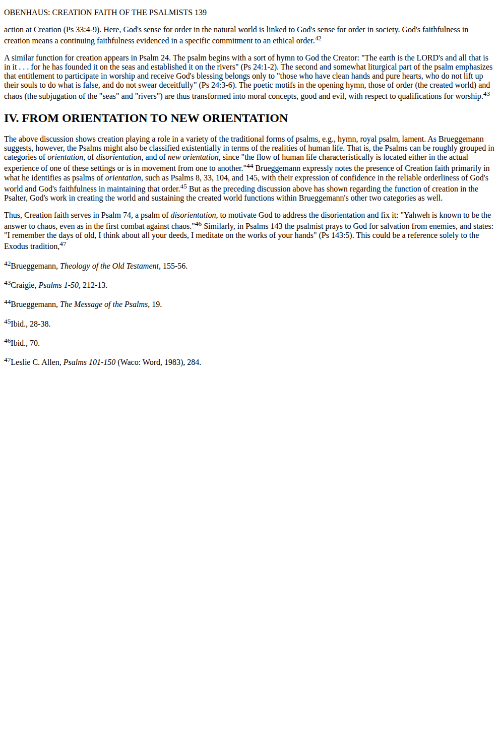OBENHAUS: CREATION FAITH OF THE PSALMISTS 139
action at Creation (Ps 33:4-9). Here, God's sense for order in the natural world is linked to God's sense for order in society. God's faithfulness in creation means a continuing faithfulness evidenced in a specific commitment to an ethical order.42
A similar function for creation appears in Psalm 24. The psalm begins with a sort of hymn to God the Creator: "The earth is the LORD's and all that is in it . . . for he has founded it on the seas and established it on the rivers" (Ps 24:1-2). The second and somewhat liturgical part of the psalm emphasizes that entitlement to participate in worship and receive God's blessing belongs only to "those who have clean hands and pure hearts, who do not lift up their souls to do what is false, and do not swear deceitfully" (Ps 24:3-6). The poetic motifs in the opening hymn, those of order (the created world) and chaos (the subjugation of the "seas" and "rivers") are thus transformed into moral concepts, good and evil, with respect to qualifications for worship.43
IV. FROM ORIENTATION TO NEW ORIENTATION
The above discussion shows creation playing a role in a variety of the traditional forms of psalms, e.g., hymn, royal psalm, lament. As Brueggemann suggests, however, the Psalms might also be classified existentially in terms of the realities of human life. That is, the Psalms can be roughly grouped in categories of orientation, of disorientation, and of new orientation, since "the flow of human life characteristically is located either in the actual experience of one of these settings or is in movement from one to another."44 Brueggemann expressly notes the presence of Creation faith primarily in what he identifies as psalms of orientation, such as Psalms 8, 33, 104, and 145, with their expression of confidence in the reliable orderliness of God's world and God's faithfulness in maintaining that order.45 But as the preceding discussion above has shown regarding the function of creation in the Psalter, God's work in creating the world and sustaining the created world functions within Brueggemann's other two categories as well.
Thus, Creation faith serves in Psalm 74, a psalm of disorientation, to motivate God to address the disorientation and fix it: "Yahweh is known to be the answer to chaos, even as in the first combat against chaos."46 Similarly, in Psalms 143 the psalmist prays to God for salvation from enemies, and states: "I remember the days of old, I think about all your deeds, I meditate on the works of your hands" (Ps 143:5). This could be a reference solely to the Exodus tradition,47
42Brueggemann, Theology of the Old Testament, 155-56.
43Craigie, Psalms 1-50, 212-13.
44Brueggemann, The Message of the Psalms, 19.
45Ibid., 28-38.
46Ibid., 70.
47Leslie C. Allen, Psalms 101-150 (Waco: Word, 1983), 284.